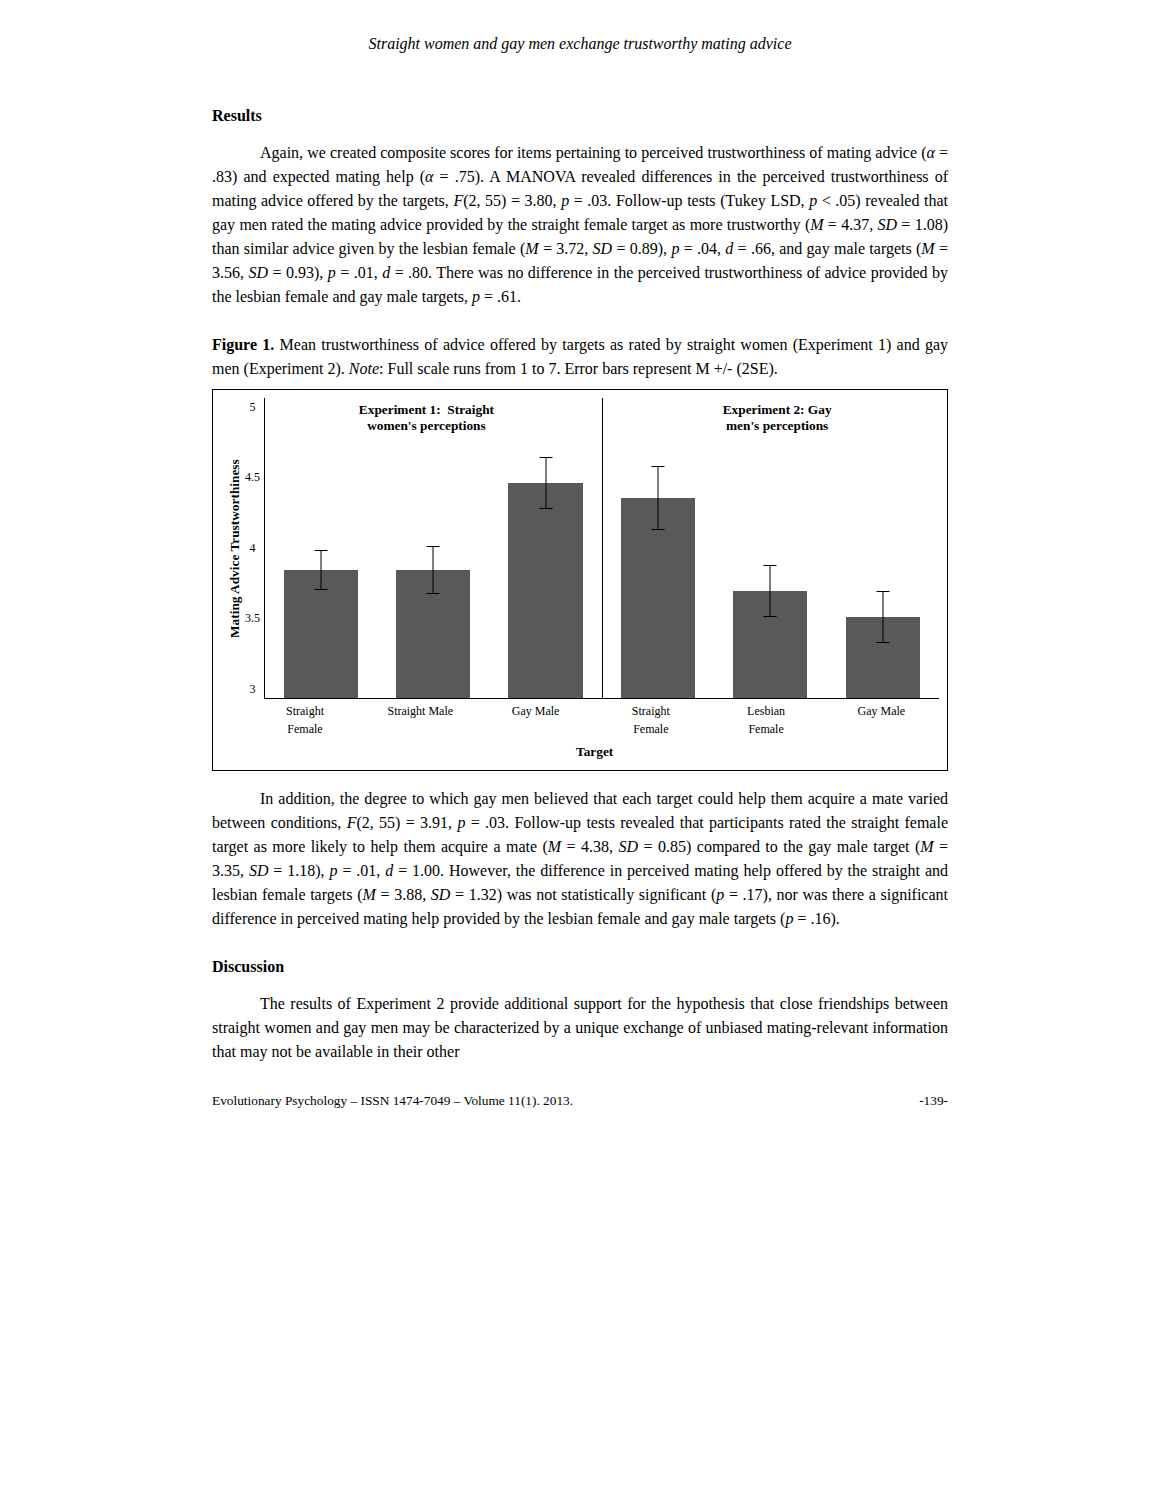Straight women and gay men exchange trustworthy mating advice
Results
Again, we created composite scores for items pertaining to perceived trustworthiness of mating advice (α = .83) and expected mating help (α = .75). A MANOVA revealed differences in the perceived trustworthiness of mating advice offered by the targets, F(2, 55) = 3.80, p = .03. Follow-up tests (Tukey LSD, p < .05) revealed that gay men rated the mating advice provided by the straight female target as more trustworthy (M = 4.37, SD = 1.08) than similar advice given by the lesbian female (M = 3.72, SD = 0.89), p = .04, d = .66, and gay male targets (M = 3.56, SD = 0.93), p = .01, d = .80. There was no difference in the perceived trustworthiness of advice provided by the lesbian female and gay male targets, p = .61.
Figure 1. Mean trustworthiness of advice offered by targets as rated by straight women (Experiment 1) and gay men (Experiment 2). Note: Full scale runs from 1 to 7. Error bars represent M +/- (2SE).
Mating Advice Trustworthiness
5 4.5 4 3.5 3
Experiment 1: Straight
women's perceptions
Experiment 2: Gay
men's perceptions
Straight Female Straight Male Gay Male Straight Female Lesbian Female Gay Male
Target
In addition, the degree to which gay men believed that each target could help them acquire a mate varied between conditions, F(2, 55) = 3.91, p = .03. Follow-up tests revealed that participants rated the straight female target as more likely to help them acquire a mate (M = 4.38, SD = 0.85) compared to the gay male target (M = 3.35, SD = 1.18), p = .01, d = 1.00. However, the difference in perceived mating help offered by the straight and lesbian female targets (M = 3.88, SD = 1.32) was not statistically significant (p = .17), nor was there a significant difference in perceived mating help provided by the lesbian female and gay male targets (p = .16).
Discussion
The results of Experiment 2 provide additional support for the hypothesis that close friendships between straight women and gay men may be characterized by a unique exchange of unbiased mating-relevant information that may not be available in their other
Evolutionary Psychology – ISSN 1474-7049 – Volume 11(1). 2013. -139-